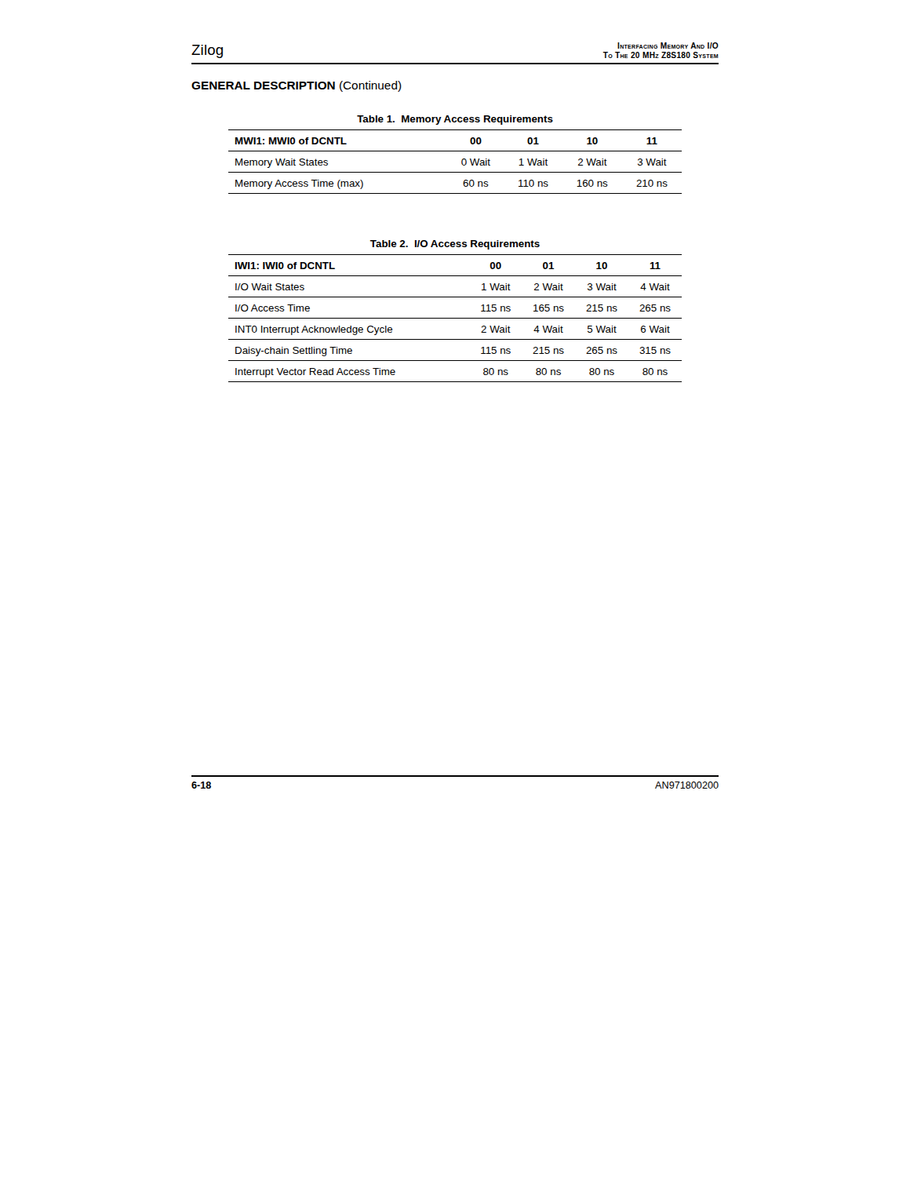Zilog
Interfacing Memory And I/O To The 20 MHz Z8S180 System
GENERAL DESCRIPTION (Continued)
Table 1. Memory Access Requirements
| MWI1: MWI0 of DCNTL | 00 | 01 | 10 | 11 |
| --- | --- | --- | --- | --- |
| Memory Wait States | 0 Wait | 1 Wait | 2 Wait | 3 Wait |
| Memory Access Time (max) | 60 ns | 110 ns | 160 ns | 210 ns |
Table 2. I/O Access Requirements
| IWI1: IWI0 of DCNTL | 00 | 01 | 10 | 11 |
| --- | --- | --- | --- | --- |
| I/O Wait States | 1 Wait | 2 Wait | 3 Wait | 4 Wait |
| I/O Access Time | 115 ns | 165 ns | 215 ns | 265 ns |
| INT0 Interrupt Acknowledge Cycle | 2 Wait | 4 Wait | 5 Wait | 6 Wait |
| Daisy-chain Settling Time | 115 ns | 215 ns | 265 ns | 315 ns |
| Interrupt Vector Read Access Time | 80 ns | 80 ns | 80 ns | 80 ns |
6-18
AN971800200